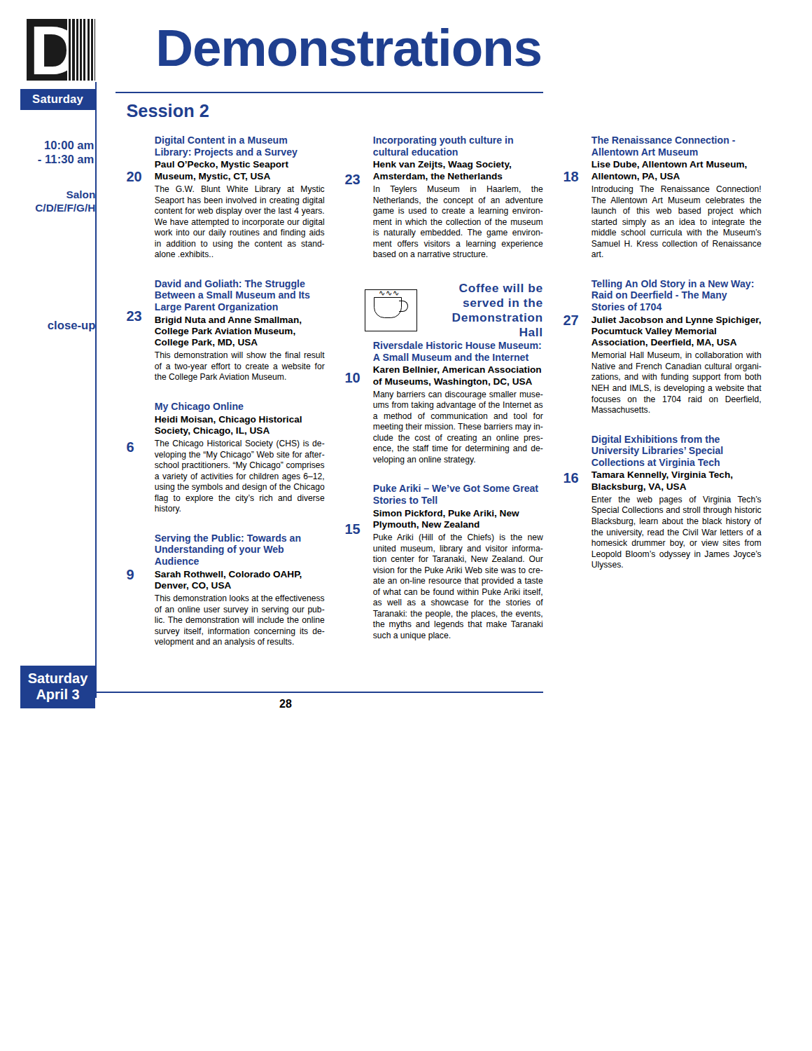D
Saturday
10:00 am
- 11:30 am
Salon
C/D/E/F/G/H
close-up
Saturday
April 3
Demonstrations
Session 2
20
Digital Content in a Museum Library: Projects and a Survey
Paul O’Pecko, Mystic Seaport Museum, Mystic, CT, USA
The G.W. Blunt White Library at Mystic Seaport has been involved in creating digital content for web display over the last 4 years. We have attempted to incorporate our digital work into our daily routines and finding aids in addition to using the content as stand-alone .exhibits..
23
David and Goliath: The Struggle Between a Small Museum and Its Large Parent Organization
Brigid Nuta and Anne Smallman, College Park Aviation Museum, College Park, MD, USA
This demonstration will show the final result of a two-year effort to create a website for the College Park Aviation Museum.
6
My Chicago Online
Heidi Moisan, Chicago Historical Society, Chicago, IL, USA
The Chicago Historical Society (CHS) is developing the “My Chicago” Web site for after-school practitioners. “My Chicago” comprises a variety of activities for children ages 6–12, using the symbols and design of the Chicago flag to explore the city’s rich and diverse history.
9
Serving the Public: Towards an Understanding of your Web Audience
Sarah Rothwell, Colorado OAHP, Denver, CO, USA
This demonstration looks at the effectiveness of an online user survey in serving our public. The demonstration will include the online survey itself, information concerning its development and an analysis of results.
23
Incorporating youth culture in cultural education
Henk van Zeijts, Waag Society, Amsterdam, the Netherlands
In Teylers Museum in Haarlem, the Netherlands, the concept of an adventure game is used to create a learning environment in which the collection of the museum is naturally embedded. The game environment offers visitors a learning experience based on a narrative structure.
∿∿∿
Coffee will be
served in the
Demonstration Hall
10
Riversdale Historic House Museum: A Small Museum and the Internet
Karen Bellnier, American Association of Museums, Washington, DC, USA
Many barriers can discourage smaller museums from taking advantage of the Internet as a method of communication and tool for meeting their mission. These barriers may include the cost of creating an online presence, the staff time for determining and developing an online strategy.
15
Puke Ariki – We’ve Got Some Great Stories to Tell
Simon Pickford, Puke Ariki, New Plymouth, New Zealand
Puke Ariki (Hill of the Chiefs) is the new united museum, library and visitor information center for Taranaki, New Zealand. Our vision for the Puke Ariki Web site was to create an on-line resource that provided a taste of what can be found within Puke Ariki itself, as well as a showcase for the stories of Taranaki: the people, the places, the events, the myths and legends that make Taranaki such a unique place.
18
The Renaissance Connection - Allentown Art Museum
Lise Dube, Allentown Art Museum, Allentown, PA, USA
Introducing The Renaissance Connection! The Allentown Art Museum celebrates the launch of this web based project which started simply as an idea to integrate the middle school curricula with the Museum’s Samuel H. Kress collection of Renaissance art.
27
Telling An Old Story in a New Way: Raid on Deerfield - The Many Stories of 1704
Juliet Jacobson and Lynne Spichiger, Pocumtuck Valley Memorial Association, Deerfield, MA, USA
Memorial Hall Museum, in collaboration with Native and French Canadian cultural organizations, and with funding support from both NEH and IMLS, is developing a website that focuses on the 1704 raid on Deerfield, Massachusetts.
16
Digital Exhibitions from the University Libraries’ Special Collections at Virginia Tech
Tamara Kennelly, Virginia Tech, Blacksburg, VA, USA
Enter the web pages of Virginia Tech’s Special Collections and stroll through historic Blacksburg, learn about the black history of the university, read the Civil War letters of a homesick drummer boy, or view sites from Leopold Bloom’s odyssey in James Joyce’s Ulysses.
28